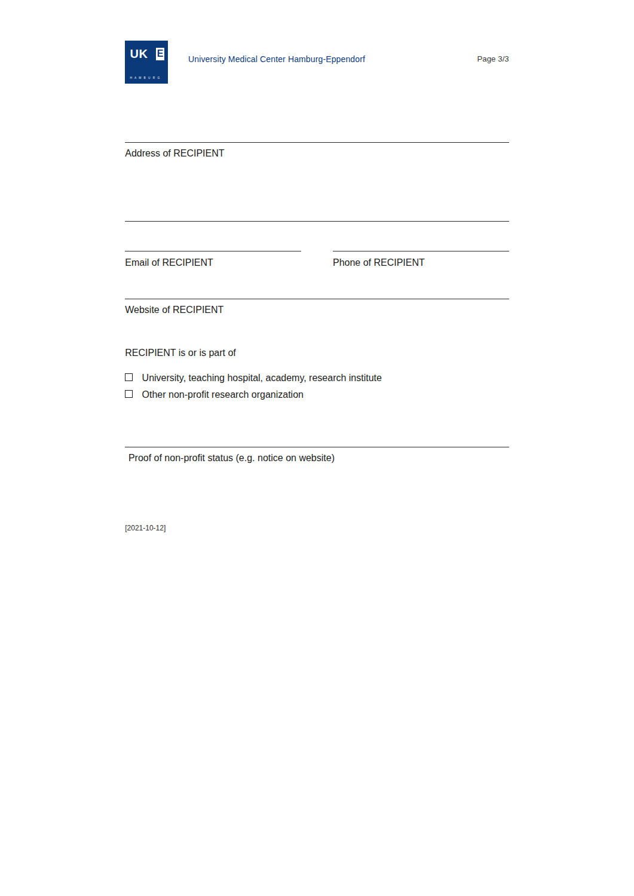UK E H A M B U R G
University Medical Center Hamburg-Eppendorf
Page 3/3
Address of RECIPIENT
Email of RECIPIENT
Phone of RECIPIENT
Website of RECIPIENT
RECIPIENT is or is part of
University, teaching hospital, academy, research institute
Other non-profit research organization
Proof of non-profit status (e.g. notice on website)
[2021-10-12]